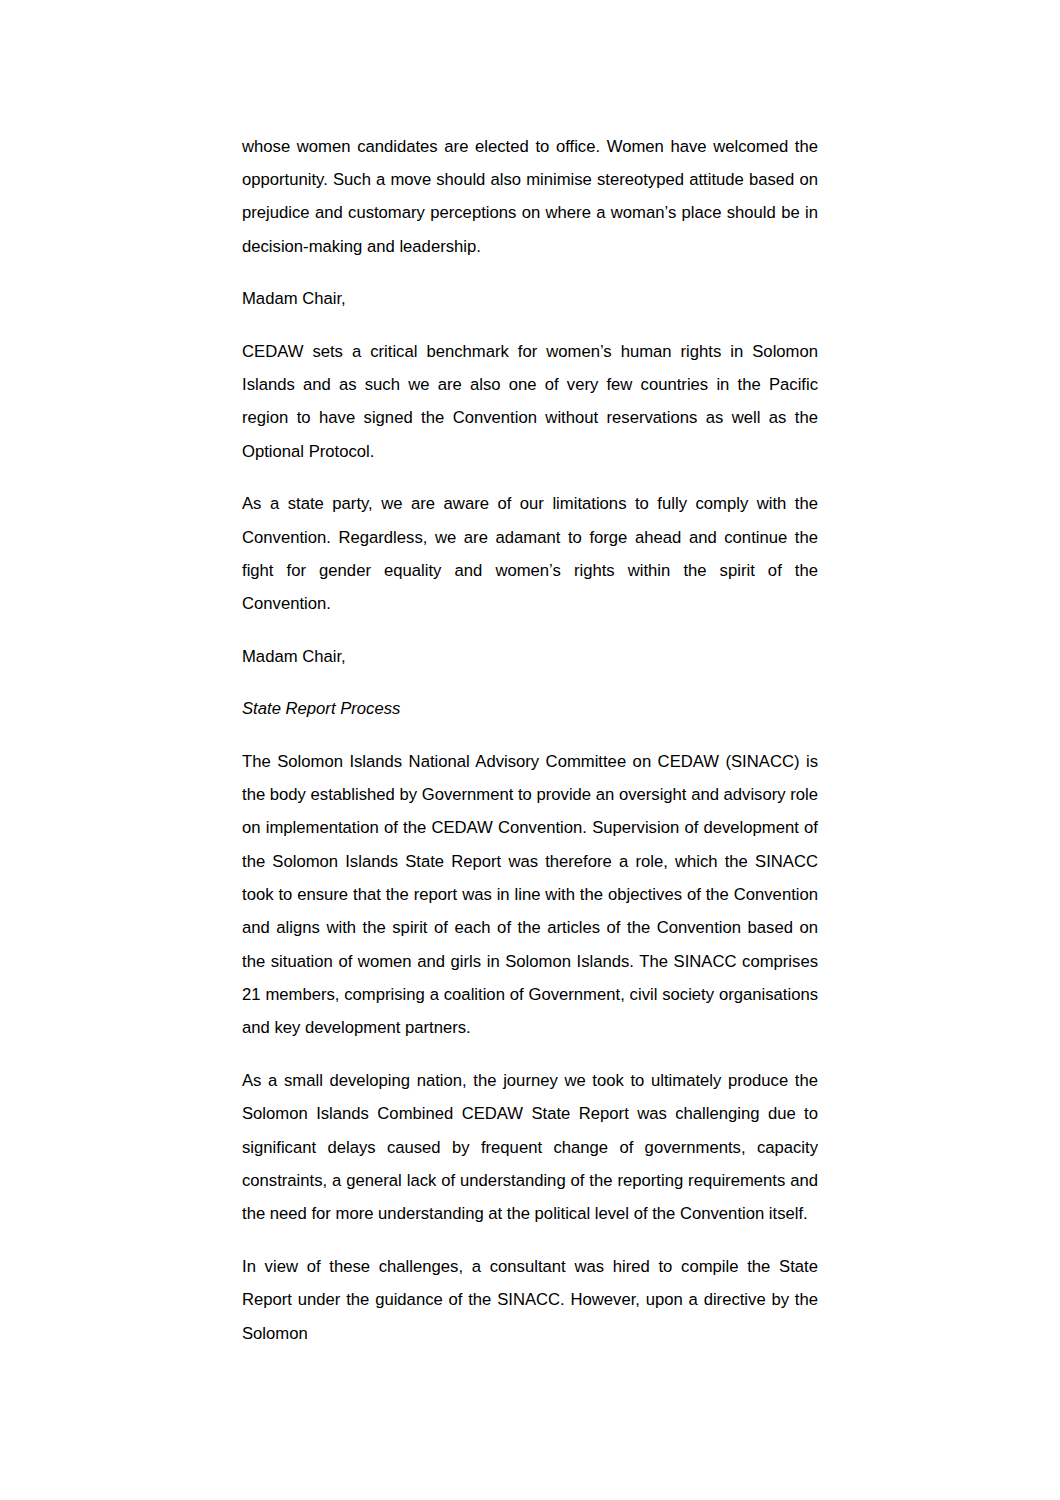whose women candidates are elected to office. Women have welcomed the opportunity. Such a move should also minimise stereotyped attitude based on prejudice and customary perceptions on where a woman’s place should be in decision-making and leadership.
Madam Chair,
CEDAW sets a critical benchmark for women’s human rights in Solomon Islands and as such we are also one of very few countries in the Pacific region to have signed the Convention without reservations as well as the Optional Protocol.
As a state party, we are aware of our limitations to fully comply with the Convention. Regardless, we are adamant to forge ahead and continue the fight for gender equality and women’s rights within the spirit of the Convention.
Madam Chair,
State Report Process
The Solomon Islands National Advisory Committee on CEDAW (SINACC) is the body established by Government to provide an oversight and advisory role on implementation of the CEDAW Convention. Supervision of development of the Solomon Islands State Report was therefore a role, which the SINACC took to ensure that the report was in line with the objectives of the Convention and aligns with the spirit of each of the articles of the Convention based on the situation of women and girls in Solomon Islands. The SINACC comprises 21 members, comprising a coalition of Government, civil society organisations and key development partners.
As a small developing nation, the journey we took to ultimately produce the Solomon Islands Combined CEDAW State Report was challenging due to significant delays caused by frequent change of governments, capacity constraints, a general lack of understanding of the reporting requirements and the need for more understanding at the political level of the Convention itself.
In view of these challenges, a consultant was hired to compile the State Report under the guidance of the SINACC. However, upon a directive by the Solomon